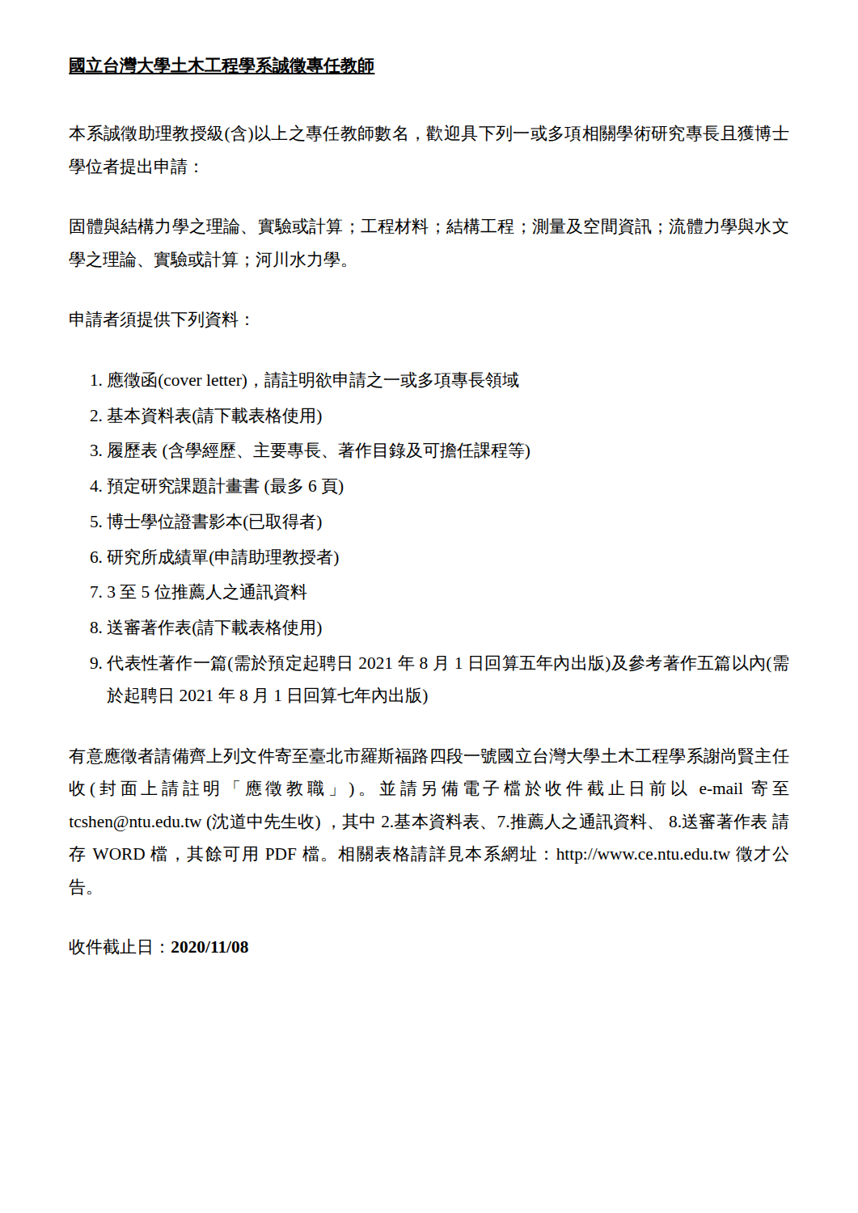國立台灣大學土木工程學系誠徵專任教師
本系誠徵助理教授級(含)以上之專任教師數名，歡迎具下列一或多項相關學術研究專長且獲博士學位者提出申請：
固體與結構力學之理論、實驗或計算；工程材料；結構工程；測量及空間資訊；流體力學與水文學之理論、實驗或計算；河川水力學。
申請者須提供下列資料：
應徵函(cover letter)，請註明欲申請之一或多項專長領域
基本資料表(請下載表格使用)
履歷表 (含學經歷、主要專長、著作目錄及可擔任課程等)
預定研究課題計畫書 (最多 6 頁)
博士學位證書影本(已取得者)
研究所成績單(申請助理教授者)
3 至 5 位推薦人之通訊資料
送審著作表(請下載表格使用)
代表性著作一篇(需於預定起聘日 2021 年 8 月 1 日回算五年內出版)及參考著作五篇以內(需於起聘日 2021 年 8 月 1 日回算七年內出版)
有意應徵者請備齊上列文件寄至臺北市羅斯福路四段一號國立台灣大學土木工程學系謝尚賢主任收(封面上請註明「應徵教職」)。並請另備電子檔於收件截止日前以 e-mail 寄至 tcshen@ntu.edu.tw (沈道中先生收) ，其中 2.基本資料表、7.推薦人之通訊資料、 8.送審著作表 請存 WORD 檔，其餘可用 PDF 檔。相關表格請詳見本系網址：http://www.ce.ntu.edu.tw 徵才公告。
收件截止日：2020/11/08